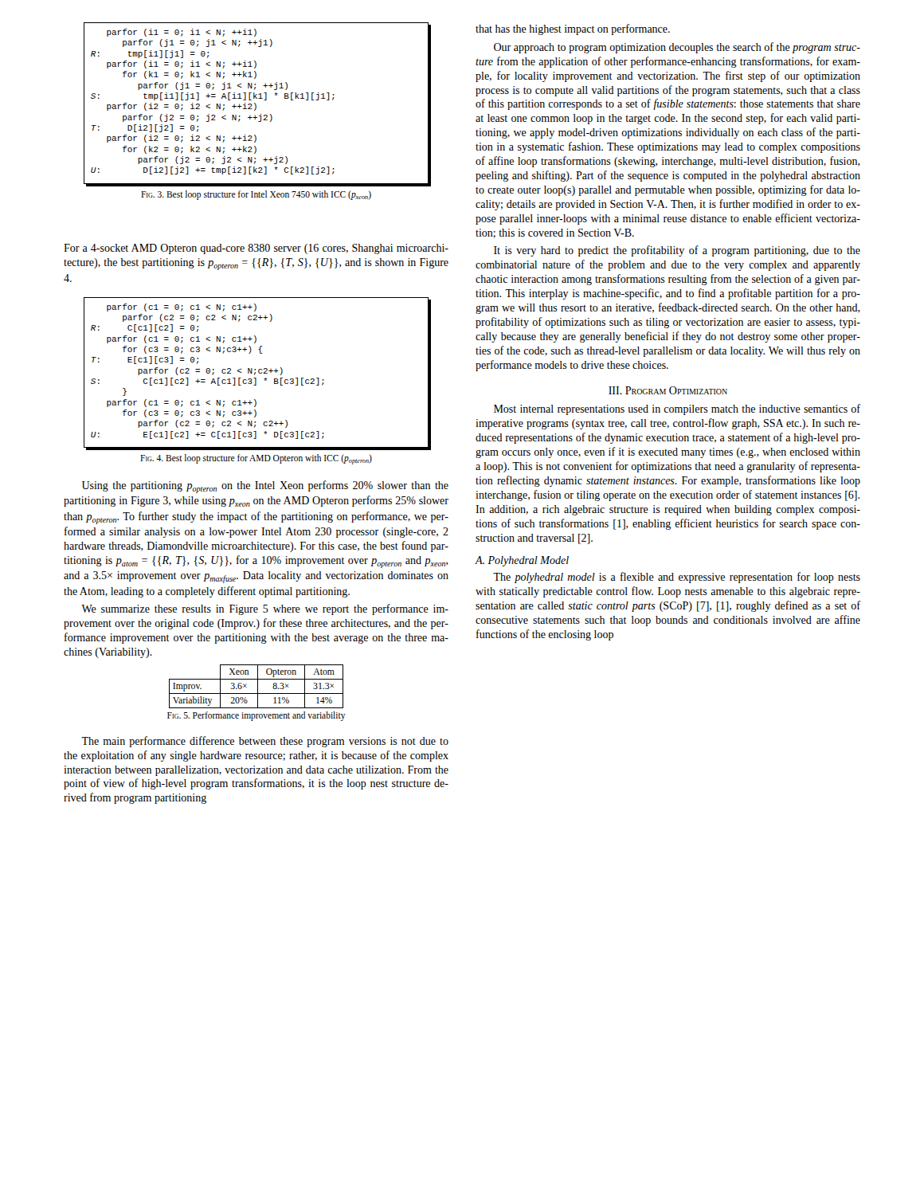parfor (i1 = 0; i1 < N; ++i1)
      parfor (j1 = 0; j1 < N; ++j1)
R:     tmp[i1][j1] = 0;
   parfor (i1 = 0; i1 < N; ++i1)
      for (k1 = 0; k1 < N; ++k1)
         parfor (j1 = 0; j1 < N; ++j1)
S:        tmp[i1][j1] += A[i1][k1] * B[k1][j1];
   parfor (i2 = 0; i2 < N; ++i2)
      parfor (j2 = 0; j2 < N; ++j2)
T:     D[i2][j2] = 0;
   parfor (i2 = 0; i2 < N; ++i2)
      for (k2 = 0; k2 < N; ++k2)
         parfor (j2 = 0; j2 < N; ++j2)
U:        D[i2][j2] += tmp[i2][k2] * C[k2][j2];
Fig. 3. Best loop structure for Intel Xeon 7450 with ICC (pxeon)
For a 4-socket AMD Opteron quad-core 8380 server (16 cores, Shanghai microarchitecture), the best partitioning is popteron = {{R}, {T, S}, {U}}, and is shown in Figure 4.
   parfor (c1 = 0; c1 < N; c1++)
      parfor (c2 = 0; c2 < N; c2++)
R:     C[c1][c2] = 0;
   parfor (c1 = 0; c1 < N; c1++)
      for (c3 = 0; c3 < N;c3++) {
T:     E[c1][c3] = 0;
         parfor (c2 = 0; c2 < N;c2++)
S:        C[c1][c2] += A[c1][c3] * B[c3][c2];
      }
   parfor (c1 = 0; c1 < N; c1++)
      for (c3 = 0; c3 < N; c3++)
         parfor (c2 = 0; c2 < N; c2++)
U:        E[c1][c2] += C[c1][c3] * D[c3][c2];
Fig. 4. Best loop structure for AMD Opteron with ICC (popteron)
Using the partitioning popteron on the Intel Xeon performs 20% slower than the partitioning in Figure 3, while using pxeon on the AMD Opteron performs 25% slower than popteron. To further study the impact of the partitioning on performance, we performed a similar analysis on a low-power Intel Atom 230 processor (single-core, 2 hardware threads, Diamondville microarchitecture). For this case, the best found partitioning is patom = {{R, T}, {S, U}}, for a 10% improvement over popteron and pxeon, and a 3.5× improvement over pmaxfuse. Data locality and vectorization dominates on the Atom, leading to a completely different optimal partitioning.
We summarize these results in Figure 5 where we report the performance improvement over the original code (Improv.) for these three architectures, and the performance improvement over the partitioning with the best average on the three machines (Variability).
| | Xeon | Opteron | Atom |
| Improv. | 3.6× | 8.3× | 31.3× |
| Variability | 20% | 11% | 14% |
Fig. 5. Performance improvement and variability
The main performance difference between these program versions is not due to the exploitation of any single hardware resource; rather, it is because of the complex interaction between parallelization, vectorization and data cache utilization. From the point of view of high-level program transformations, it is the loop nest structure derived from program partitioning
that has the highest impact on performance.
Our approach to program optimization decouples the search of the program structure from the application of other performance-enhancing transformations, for example, for locality improvement and vectorization. The first step of our optimization process is to compute all valid partitions of the program statements, such that a class of this partition corresponds to a set of fusible statements: those statements that share at least one common loop in the target code. In the second step, for each valid partitioning, we apply model-driven optimizations individually on each class of the partition in a systematic fashion. These optimizations may lead to complex compositions of affine loop transformations (skewing, interchange, multi-level distribution, fusion, peeling and shifting). Part of the sequence is computed in the polyhedral abstraction to create outer loop(s) parallel and permutable when possible, optimizing for data locality; details are provided in Section V-A. Then, it is further modified in order to expose parallel inner-loops with a minimal reuse distance to enable efficient vectorization; this is covered in Section V-B.
It is very hard to predict the profitability of a program partitioning, due to the combinatorial nature of the problem and due to the very complex and apparently chaotic interaction among transformations resulting from the selection of a given partition. This interplay is machine-specific, and to find a profitable partition for a program we will thus resort to an iterative, feedback-directed search. On the other hand, profitability of optimizations such as tiling or vectorization are easier to assess, typically because they are generally beneficial if they do not destroy some other properties of the code, such as thread-level parallelism or data locality. We will thus rely on performance models to drive these choices.
III. Program Optimization
Most internal representations used in compilers match the inductive semantics of imperative programs (syntax tree, call tree, control-flow graph, SSA etc.). In such reduced representations of the dynamic execution trace, a statement of a high-level program occurs only once, even if it is executed many times (e.g., when enclosed within a loop). This is not convenient for optimizations that need a granularity of representation reflecting dynamic statement instances. For example, transformations like loop interchange, fusion or tiling operate on the execution order of statement instances [6]. In addition, a rich algebraic structure is required when building complex compositions of such transformations [1], enabling efficient heuristics for search space construction and traversal [2].
A. Polyhedral Model
The polyhedral model is a flexible and expressive representation for loop nests with statically predictable control flow. Loop nests amenable to this algebraic representation are called static control parts (SCoP) [7], [1], roughly defined as a set of consecutive statements such that loop bounds and conditionals involved are affine functions of the enclosing loop